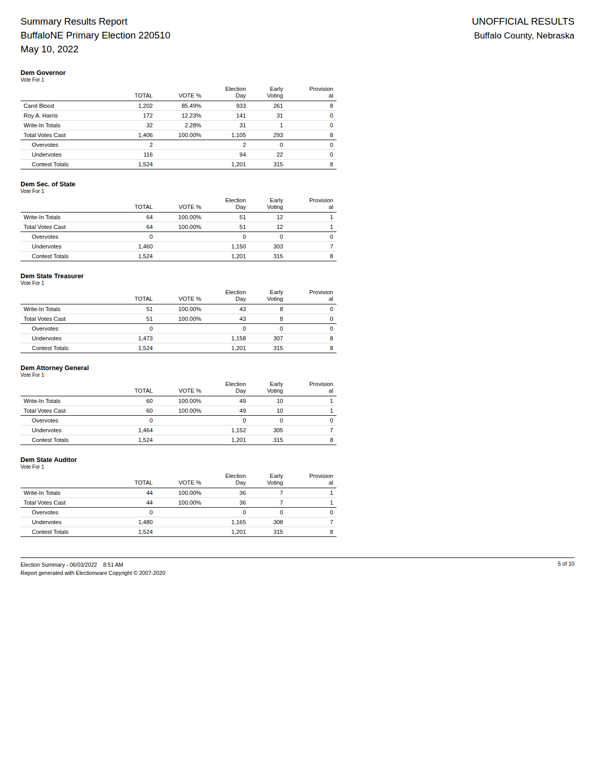Summary Results Report
BuffaloNE Primary Election 220510
May 10, 2022
UNOFFICIAL RESULTS
Buffalo County, Nebraska
Dem Governor
Vote For 1
| | TOTAL | VOTE % | Election Day | Early Voting | Provision al |
| --- | --- | --- | --- | --- | --- |
| Carol Blood | 1,202 | 85.49% | 933 | 261 | 8 |
| Roy A. Harris | 172 | 12.23% | 141 | 31 | 0 |
| Write-In Totals | 32 | 2.28% | 31 | 1 | 0 |
| Total Votes Cast | 1,406 | 100.00% | 1,105 | 293 | 8 |
| Overvotes | 2 | | 2 | 0 | 0 |
| Undervotes | 116 | | 94 | 22 | 0 |
| Contest Totals | 1,524 | | 1,201 | 315 | 8 |
Dem Sec. of State
Vote For 1
| | TOTAL | VOTE % | Election Day | Early Voting | Provision al |
| --- | --- | --- | --- | --- | --- |
| Write-In Totals | 64 | 100.00% | 51 | 12 | 1 |
| Total Votes Cast | 64 | 100.00% | 51 | 12 | 1 |
| Overvotes | 0 | | 0 | 0 | 0 |
| Undervotes | 1,460 | | 1,150 | 303 | 7 |
| Contest Totals | 1,524 | | 1,201 | 315 | 8 |
Dem State Treasurer
Vote For 1
| | TOTAL | VOTE % | Election Day | Early Voting | Provision al |
| --- | --- | --- | --- | --- | --- |
| Write-In Totals | 51 | 100.00% | 43 | 8 | 0 |
| Total Votes Cast | 51 | 100.00% | 43 | 8 | 0 |
| Overvotes | 0 | | 0 | 0 | 0 |
| Undervotes | 1,473 | | 1,158 | 307 | 8 |
| Contest Totals | 1,524 | | 1,201 | 315 | 8 |
Dem Attorney General
Vote For 1
| | TOTAL | VOTE % | Election Day | Early Voting | Provision al |
| --- | --- | --- | --- | --- | --- |
| Write-In Totals | 60 | 100.00% | 49 | 10 | 1 |
| Total Votes Cast | 60 | 100.00% | 49 | 10 | 1 |
| Overvotes | 0 | | 0 | 0 | 0 |
| Undervotes | 1,464 | | 1,152 | 305 | 7 |
| Contest Totals | 1,524 | | 1,201 | 315 | 8 |
Dem State Auditor
Vote For 1
| | TOTAL | VOTE % | Election Day | Early Voting | Provision al |
| --- | --- | --- | --- | --- | --- |
| Write-In Totals | 44 | 100.00% | 36 | 7 | 1 |
| Total Votes Cast | 44 | 100.00% | 36 | 7 | 1 |
| Overvotes | 0 | | 0 | 0 | 0 |
| Undervotes | 1,480 | | 1,165 | 308 | 7 |
| Contest Totals | 1,524 | | 1,201 | 315 | 8 |
Election Summary - 06/03/2022 8:51 AM
Report generated with Electionware Copyright © 2007-2020
5 of 10